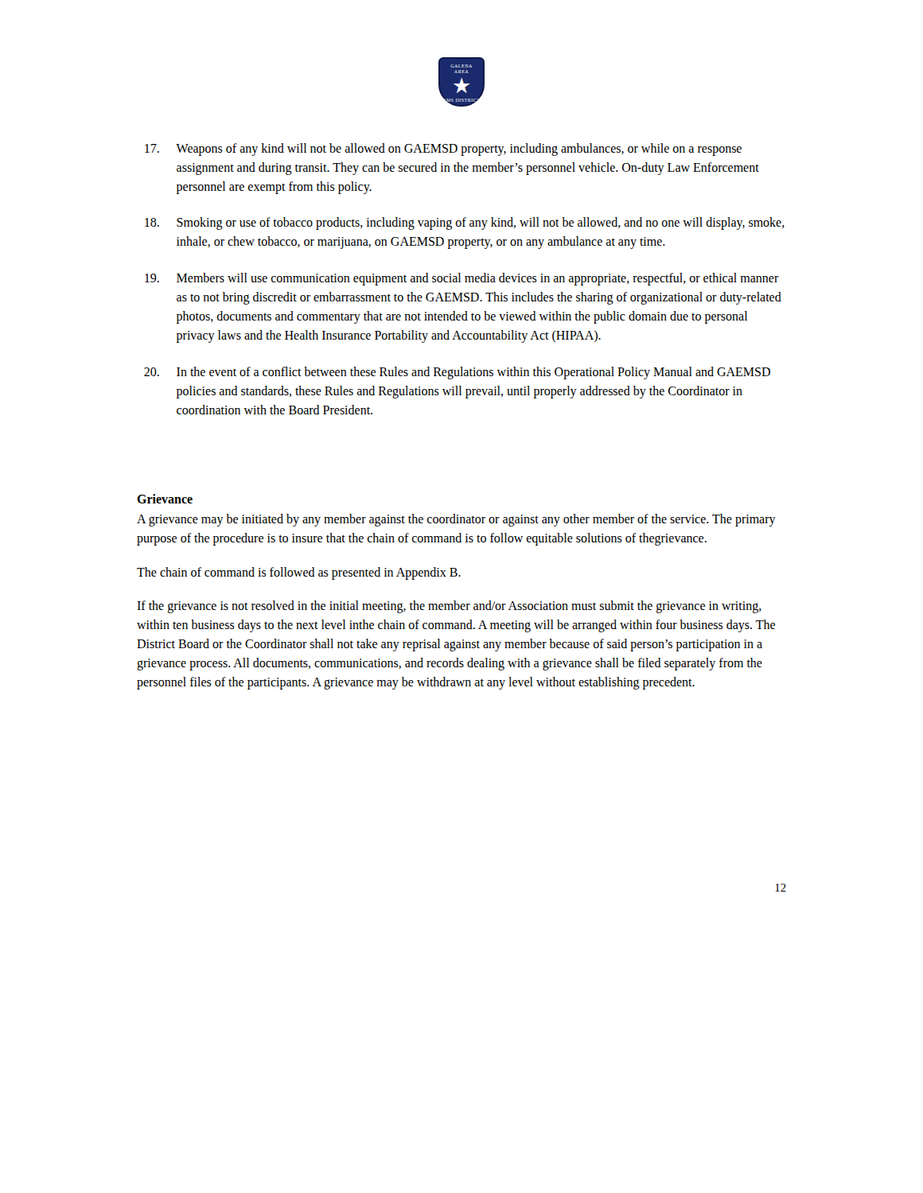GALENA
AREA ★ EMS DISTRICT
17. Weapons of any kind will not be allowed on GAEMSD property, including ambulances, or while on a response assignment and during transit. They can be secured in the member’s personnel vehicle. On-duty Law Enforcement personnel are exempt from this policy.
18. Smoking or use of tobacco products, including vaping of any kind, will not be allowed, and no one will display, smoke, inhale, or chew tobacco, or marijuana, on GAEMSD property, or on any ambulance at any time.
19. Members will use communication equipment and social media devices in an appropriate, respectful, or ethical manner as to not bring discredit or embarrassment to the GAEMSD. This includes the sharing of organizational or duty-related photos, documents and commentary that are not intended to be viewed within the public domain due to personal privacy laws and the Health Insurance Portability and Accountability Act (HIPAA).
20. In the event of a conflict between these Rules and Regulations within this Operational Policy Manual and GAEMSD policies and standards, these Rules and Regulations will prevail, until properly addressed by the Coordinator in coordination with the Board President.
Grievance
A grievance may be initiated by any member against the coordinator or against any other member of the service. The primary purpose of the procedure is to insure that the chain of command is to follow equitable solutions of thegrievance.
The chain of command is followed as presented in Appendix B.
If the grievance is not resolved in the initial meeting, the member and/or Association must submit the grievance in writing, within ten business days to the next level inthe chain of command. A meeting will be arranged within four business days. The District Board or the Coordinator shall not take any reprisal against any member because of said person’s participation in a grievance process. All documents, communications, and records dealing with a grievance shall be filed separately from the personnel files of the participants. A grievance may be withdrawn at any level without establishing precedent.
12